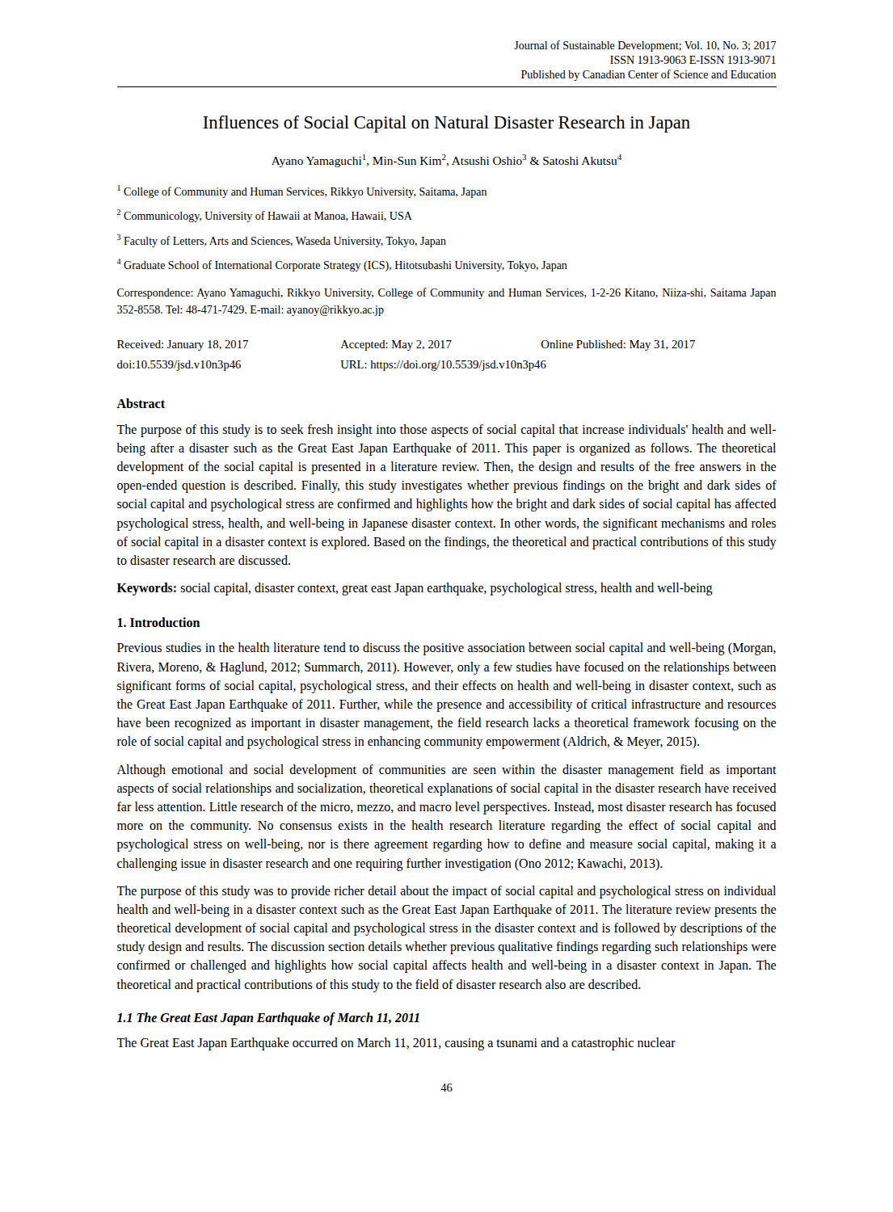Journal of Sustainable Development; Vol. 10, No. 3; 2017
ISSN 1913-9063 E-ISSN 1913-9071
Published by Canadian Center of Science and Education
Influences of Social Capital on Natural Disaster Research in Japan
Ayano Yamaguchi1, Min-Sun Kim2, Atsushi Oshio3 & Satoshi Akutsu4
1 College of Community and Human Services, Rikkyo University, Saitama, Japan
2 Communicology, University of Hawaii at Manoa, Hawaii, USA
3 Faculty of Letters, Arts and Sciences, Waseda University, Tokyo, Japan
4 Graduate School of International Corporate Strategy (ICS), Hitotsubashi University, Tokyo, Japan
Correspondence: Ayano Yamaguchi, Rikkyo University, College of Community and Human Services, 1-2-26 Kitano, Niiza-shi, Saitama Japan 352-8558. Tel: 48-471-7429. E-mail: ayanoy@rikkyo.ac.jp
| Received: January 18, 2017 | Accepted: May 2, 2017 | Online Published: May 31, 2017 |
| doi:10.5539/jsd.v10n3p46 | URL: https://doi.org/10.5539/jsd.v10n3p46 |
Abstract
The purpose of this study is to seek fresh insight into those aspects of social capital that increase individuals' health and well-being after a disaster such as the Great East Japan Earthquake of 2011. This paper is organized as follows. The theoretical development of the social capital is presented in a literature review. Then, the design and results of the free answers in the open-ended question is described. Finally, this study investigates whether previous findings on the bright and dark sides of social capital and psychological stress are confirmed and highlights how the bright and dark sides of social capital has affected psychological stress, health, and well-being in Japanese disaster context. In other words, the significant mechanisms and roles of social capital in a disaster context is explored. Based on the findings, the theoretical and practical contributions of this study to disaster research are discussed.
Keywords: social capital, disaster context, great east Japan earthquake, psychological stress, health and well-being
1. Introduction
Previous studies in the health literature tend to discuss the positive association between social capital and well-being (Morgan, Rivera, Moreno, & Haglund, 2012; Summarch, 2011). However, only a few studies have focused on the relationships between significant forms of social capital, psychological stress, and their effects on health and well-being in disaster context, such as the Great East Japan Earthquake of 2011. Further, while the presence and accessibility of critical infrastructure and resources have been recognized as important in disaster management, the field research lacks a theoretical framework focusing on the role of social capital and psychological stress in enhancing community empowerment (Aldrich, & Meyer, 2015).
Although emotional and social development of communities are seen within the disaster management field as important aspects of social relationships and socialization, theoretical explanations of social capital in the disaster research have received far less attention. Little research of the micro, mezzo, and macro level perspectives. Instead, most disaster research has focused more on the community. No consensus exists in the health research literature regarding the effect of social capital and psychological stress on well-being, nor is there agreement regarding how to define and measure social capital, making it a challenging issue in disaster research and one requiring further investigation (Ono 2012; Kawachi, 2013).
The purpose of this study was to provide richer detail about the impact of social capital and psychological stress on individual health and well-being in a disaster context such as the Great East Japan Earthquake of 2011. The literature review presents the theoretical development of social capital and psychological stress in the disaster context and is followed by descriptions of the study design and results. The discussion section details whether previous qualitative findings regarding such relationships were confirmed or challenged and highlights how social capital affects health and well-being in a disaster context in Japan. The theoretical and practical contributions of this study to the field of disaster research also are described.
1.1 The Great East Japan Earthquake of March 11, 2011
The Great East Japan Earthquake occurred on March 11, 2011, causing a tsunami and a catastrophic nuclear
46